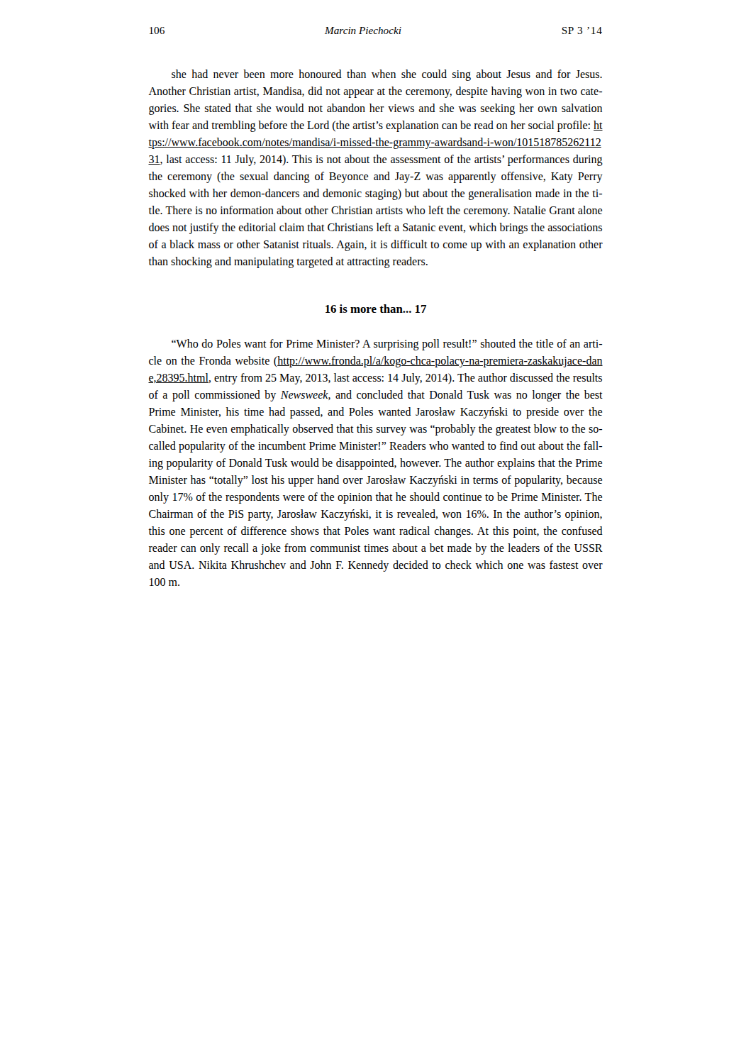106 Marcin Piechocki SP 3 ’14
she had never been more honoured than when she could sing about Jesus and for Jesus. Another Christian artist, Mandisa, did not appear at the ceremony, despite having won in two categories. She stated that she would not abandon her views and she was seeking her own salvation with fear and trembling before the Lord (the artist’s explanation can be read on her social profile: https://www.facebook.com/notes/mandisa/i-missed-the-grammy-awardsand-i-won/10151878526211231, last access: 11 July, 2014). This is not about the assessment of the artists’ performances during the ceremony (the sexual dancing of Beyonce and Jay-Z was apparently offensive, Katy Perry shocked with her demon-dancers and demonic staging) but about the generalisation made in the title. There is no information about other Christian artists who left the ceremony. Natalie Grant alone does not justify the editorial claim that Christians left a Satanic event, which brings the associations of a black mass or other Satanist rituals. Again, it is difficult to come up with an explanation other than shocking and manipulating targeted at attracting readers.
16 is more than... 17
“Who do Poles want for Prime Minister? A surprising poll result!” shouted the title of an article on the Fronda website (http://www.fronda.pl/a/kogo-chca-polacy-na-premiera-zaskakujace-dane,28395.html, entry from 25 May, 2013, last access: 14 July, 2014). The author discussed the results of a poll commissioned by Newsweek, and concluded that Donald Tusk was no longer the best Prime Minister, his time had passed, and Poles wanted Jarosław Kaczyński to preside over the Cabinet. He even emphatically observed that this survey was “probably the greatest blow to the so-called popularity of the incumbent Prime Minister!” Readers who wanted to find out about the falling popularity of Donald Tusk would be disappointed, however. The author explains that the Prime Minister has “totally” lost his upper hand over Jarosław Kaczyński in terms of popularity, because only 17% of the respondents were of the opinion that he should continue to be Prime Minister. The Chairman of the PiS party, Jarosław Kaczyński, it is revealed, won 16%. In the author’s opinion, this one percent of difference shows that Poles want radical changes. At this point, the confused reader can only recall a joke from communist times about a bet made by the leaders of the USSR and USA. Nikita Khrushchev and John F. Kennedy decided to check which one was fastest over 100 m.